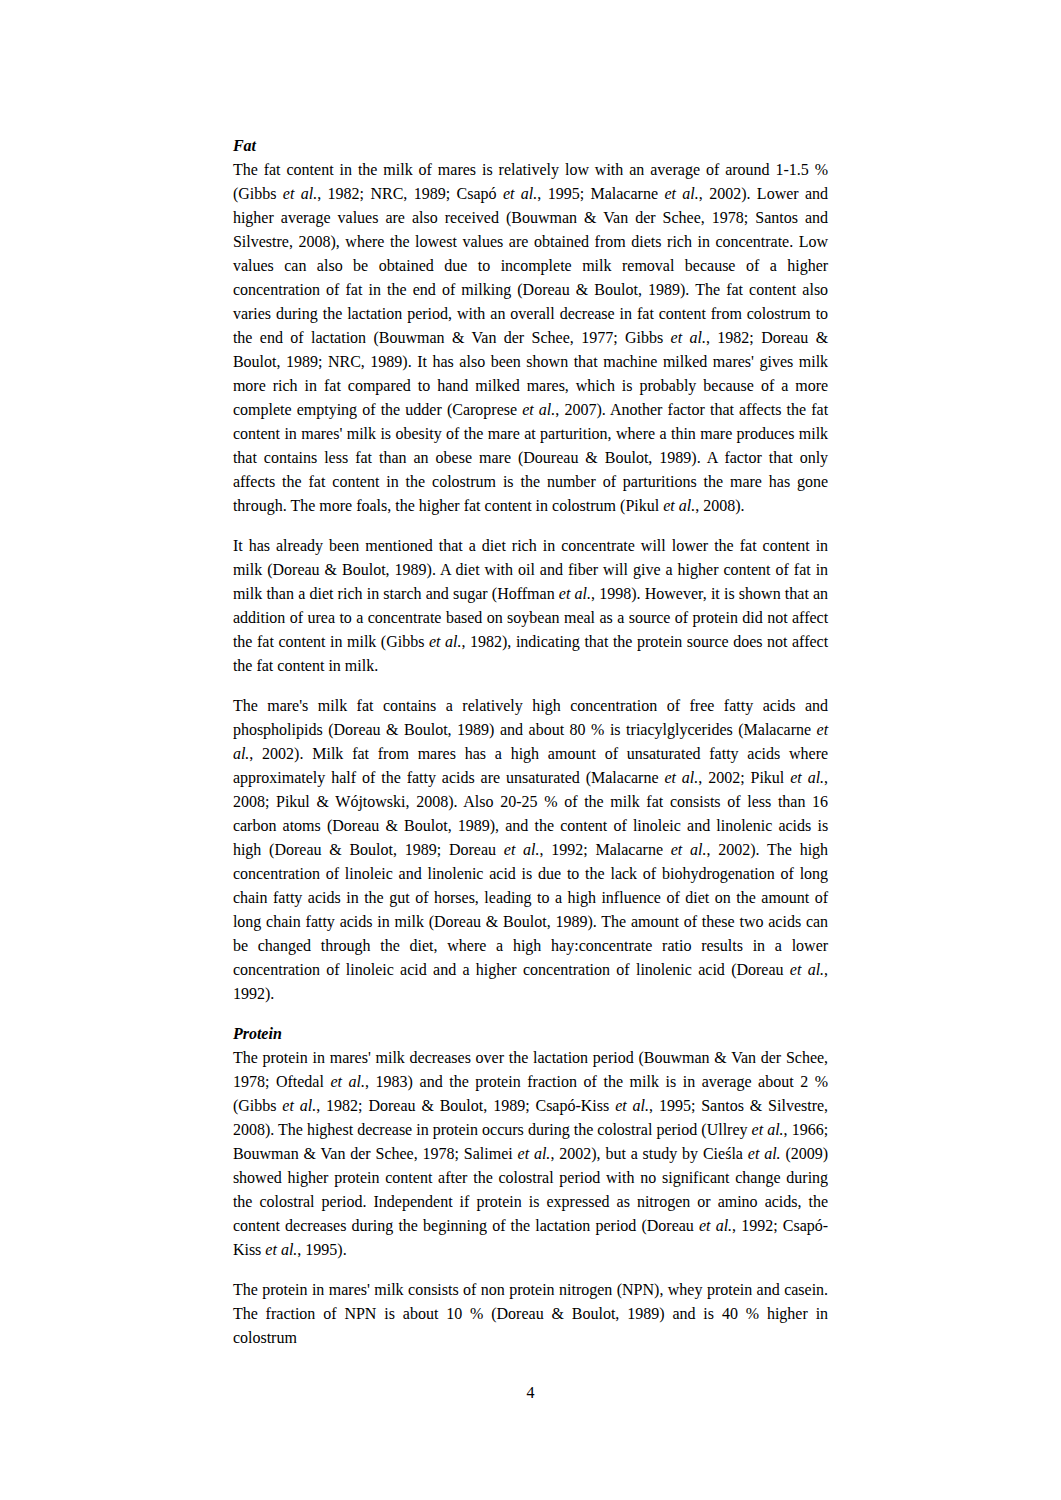Fat
The fat content in the milk of mares is relatively low with an average of around 1-1.5 % (Gibbs et al., 1982; NRC, 1989; Csapó et al., 1995; Malacarne et al., 2002). Lower and higher average values are also received (Bouwman & Van der Schee, 1978; Santos and Silvestre, 2008), where the lowest values are obtained from diets rich in concentrate. Low values can also be obtained due to incomplete milk removal because of a higher concentration of fat in the end of milking (Doreau & Boulot, 1989). The fat content also varies during the lactation period, with an overall decrease in fat content from colostrum to the end of lactation (Bouwman & Van der Schee, 1977; Gibbs et al., 1982; Doreau & Boulot, 1989; NRC, 1989). It has also been shown that machine milked mares' gives milk more rich in fat compared to hand milked mares, which is probably because of a more complete emptying of the udder (Caroprese et al., 2007). Another factor that affects the fat content in mares' milk is obesity of the mare at parturition, where a thin mare produces milk that contains less fat than an obese mare (Doureau & Boulot, 1989). A factor that only affects the fat content in the colostrum is the number of parturitions the mare has gone through. The more foals, the higher fat content in colostrum (Pikul et al., 2008).
It has already been mentioned that a diet rich in concentrate will lower the fat content in milk (Doreau & Boulot, 1989). A diet with oil and fiber will give a higher content of fat in milk than a diet rich in starch and sugar (Hoffman et al., 1998). However, it is shown that an addition of urea to a concentrate based on soybean meal as a source of protein did not affect the fat content in milk (Gibbs et al., 1982), indicating that the protein source does not affect the fat content in milk.
The mare's milk fat contains a relatively high concentration of free fatty acids and phospholipids (Doreau & Boulot, 1989) and about 80 % is triacylglycerides (Malacarne et al., 2002). Milk fat from mares has a high amount of unsaturated fatty acids where approximately half of the fatty acids are unsaturated (Malacarne et al., 2002; Pikul et al., 2008; Pikul & Wójtowski, 2008). Also 20-25 % of the milk fat consists of less than 16 carbon atoms (Doreau & Boulot, 1989), and the content of linoleic and linolenic acids is high (Doreau & Boulot, 1989; Doreau et al., 1992; Malacarne et al., 2002). The high concentration of linoleic and linolenic acid is due to the lack of biohydrogenation of long chain fatty acids in the gut of horses, leading to a high influence of diet on the amount of long chain fatty acids in milk (Doreau & Boulot, 1989). The amount of these two acids can be changed through the diet, where a high hay:concentrate ratio results in a lower concentration of linoleic acid and a higher concentration of linolenic acid (Doreau et al., 1992).
Protein
The protein in mares' milk decreases over the lactation period (Bouwman & Van der Schee, 1978; Oftedal et al., 1983) and the protein fraction of the milk is in average about 2 % (Gibbs et al., 1982; Doreau & Boulot, 1989; Csapó-Kiss et al., 1995; Santos & Silvestre, 2008). The highest decrease in protein occurs during the colostral period (Ullrey et al., 1966; Bouwman & Van der Schee, 1978; Salimei et al., 2002), but a study by Cieśla et al. (2009) showed higher protein content after the colostral period with no significant change during the colostral period. Independent if protein is expressed as nitrogen or amino acids, the content decreases during the beginning of the lactation period (Doreau et al., 1992; Csapó-Kiss et al., 1995).
The protein in mares' milk consists of non protein nitrogen (NPN), whey protein and casein. The fraction of NPN is about 10 % (Doreau & Boulot, 1989) and is 40 % higher in colostrum
4